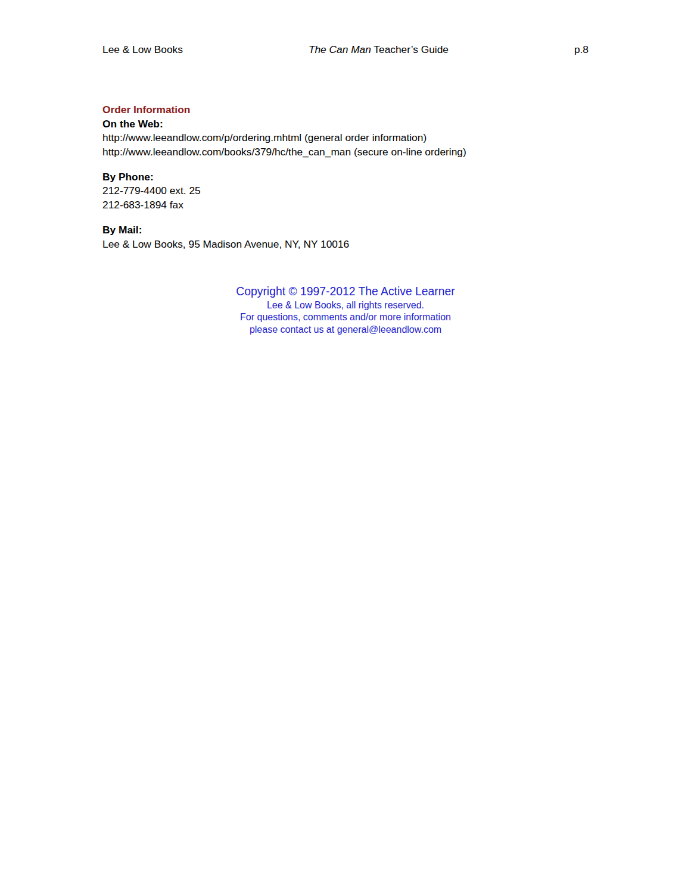Lee & Low Books The Can Man Teacher’s Guide p.8
Order Information
On the Web:
http://www.leeandlow.com/p/ordering.mhtml (general order information)
http://www.leeandlow.com/books/379/hc/the_can_man (secure on-line ordering)
By Phone:
212-779-4400 ext. 25
212-683-1894 fax
By Mail:
Lee & Low Books, 95 Madison Avenue, NY, NY 10016
Copyright © 1997-2012 The Active Learner
Lee & Low Books, all rights reserved.
For questions, comments and/or more information
please contact us at general@leeandlow.com